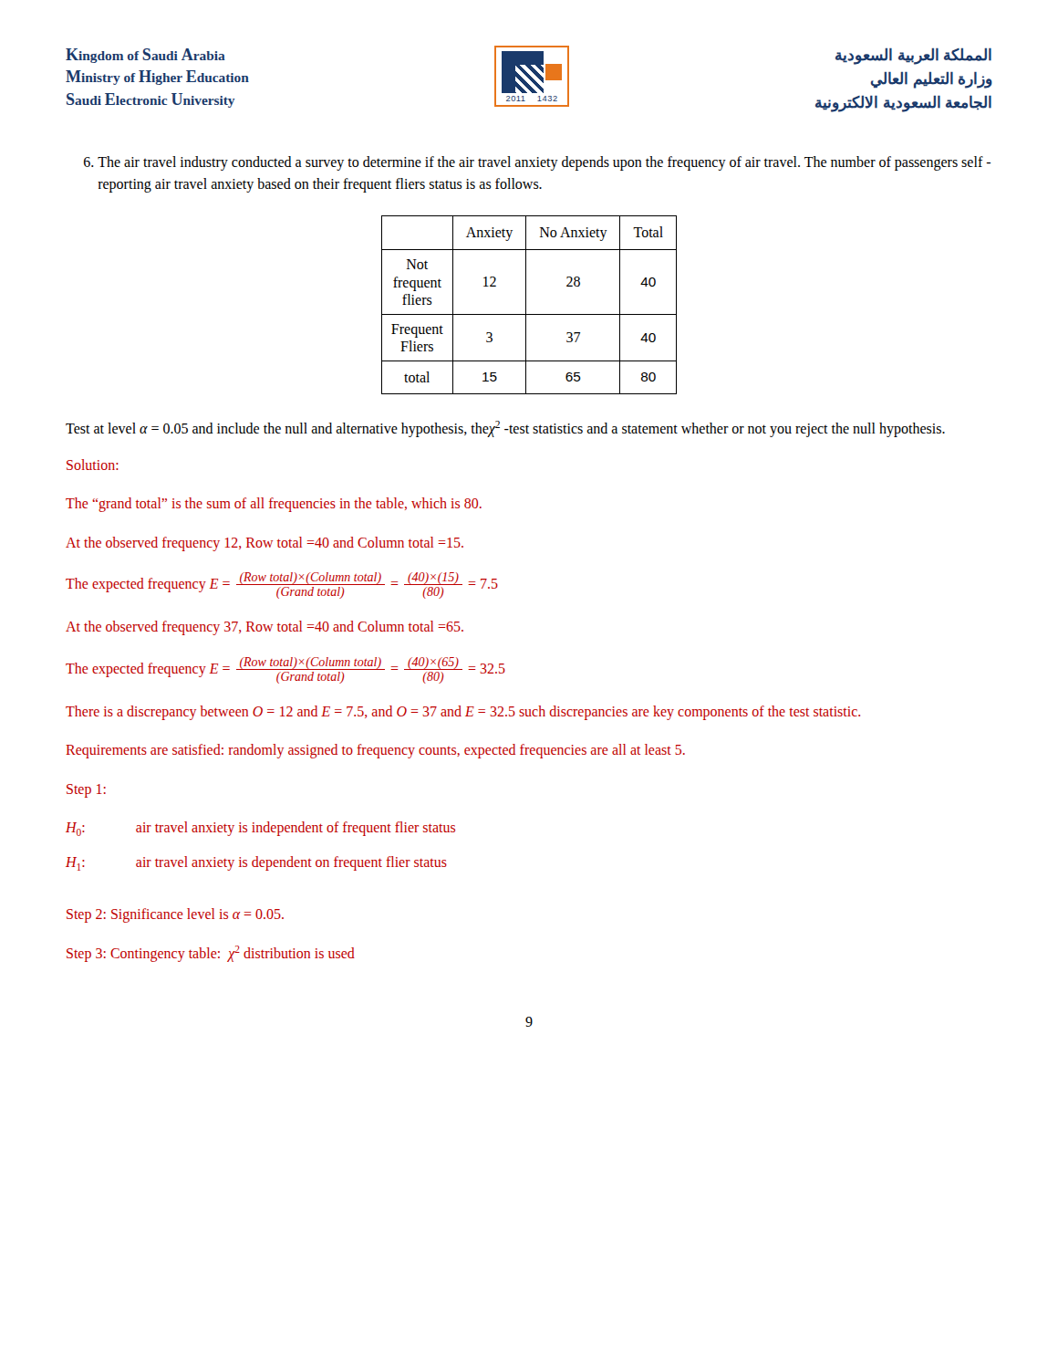Kingdom of Saudi Arabia
Ministry of Higher Education
Saudi Electronic University
2011 1432
المملكة العربية السعودية
وزارة التعليم العالي
الجامعة السعودية الالكترونية
The air travel industry conducted a survey to determine if the air travel anxiety depends upon the frequency of air travel. The number of passengers self -reporting air travel anxiety based on their frequent fliers status is as follows.
| | Anxiety | No Anxiety | Total |
| --- | --- | --- | --- |
| Not frequent fliers | 12 | 28 | 40 |
| Frequent Fliers | 3 | 37 | 40 |
| total | 15 | 65 | 80 |
Test at level α = 0.05 and include the null and alternative hypothesis, theχ2 -test statistics and a statement whether or not you reject the null hypothesis.
Solution:
The “grand total” is the sum of all frequencies in the table, which is 80.
At the observed frequency 12, Row total =40 and Column total =15.
The expected frequency E = (Row total)×(Column total) (Grand total) = (40)×(15) (80) = 7.5
At the observed frequency 37, Row total =40 and Column total =65.
The expected frequency E = (Row total)×(Column total) (Grand total) = (40)×(65) (80) = 32.5
There is a discrepancy between O = 12 and E = 7.5, and O = 37 and E = 32.5 such discrepancies are key components of the test statistic.
Requirements are satisfied: randomly assigned to frequency counts, expected frequencies are all at least 5.
Step 1:
| H 0 : | air travel anxiety is independent of frequent flier status |
| H 1 : | air travel anxiety is dependent on frequent flier status |
Step 2: Significance level is α = 0.05.
Step 3: Contingency table: χ2 distribution is used
9